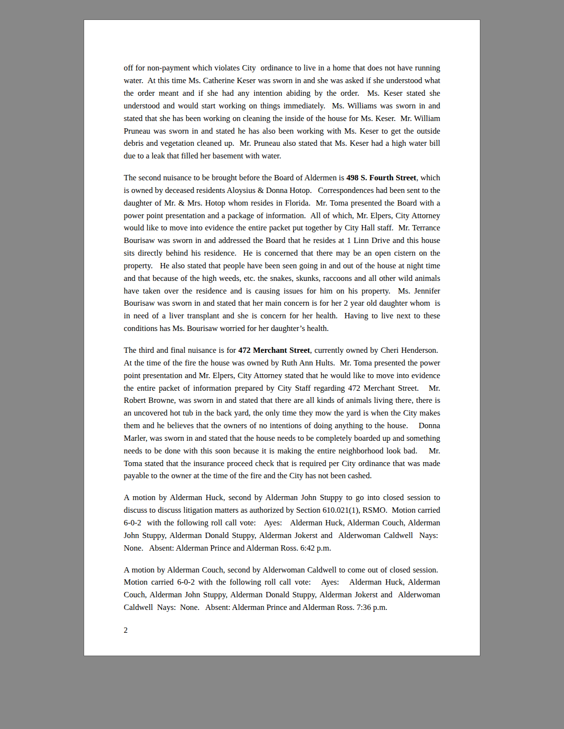off for non-payment which violates City ordinance to live in a home that does not have running water. At this time Ms. Catherine Keser was sworn in and she was asked if she understood what the order meant and if she had any intention abiding by the order. Ms. Keser stated she understood and would start working on things immediately. Ms. Williams was sworn in and stated that she has been working on cleaning the inside of the house for Ms. Keser. Mr. William Pruneau was sworn in and stated he has also been working with Ms. Keser to get the outside debris and vegetation cleaned up. Mr. Pruneau also stated that Ms. Keser had a high water bill due to a leak that filled her basement with water.
The second nuisance to be brought before the Board of Aldermen is 498 S. Fourth Street, which is owned by deceased residents Aloysius & Donna Hotop. Correspondences had been sent to the daughter of Mr. & Mrs. Hotop whom resides in Florida. Mr. Toma presented the Board with a power point presentation and a package of information. All of which, Mr. Elpers, City Attorney would like to move into evidence the entire packet put together by City Hall staff. Mr. Terrance Bourisaw was sworn in and addressed the Board that he resides at 1 Linn Drive and this house sits directly behind his residence. He is concerned that there may be an open cistern on the property. He also stated that people have been seen going in and out of the house at night time and that because of the high weeds, etc. the snakes, skunks, raccoons and all other wild animals have taken over the residence and is causing issues for him on his property. Ms. Jennifer Bourisaw was sworn in and stated that her main concern is for her 2 year old daughter whom is in need of a liver transplant and she is concern for her health. Having to live next to these conditions has Ms. Bourisaw worried for her daughter’s health.
The third and final nuisance is for 472 Merchant Street, currently owned by Cheri Henderson. At the time of the fire the house was owned by Ruth Ann Hults. Mr. Toma presented the power point presentation and Mr. Elpers, City Attorney stated that he would like to move into evidence the entire packet of information prepared by City Staff regarding 472 Merchant Street. Mr. Robert Browne, was sworn in and stated that there are all kinds of animals living there, there is an uncovered hot tub in the back yard, the only time they mow the yard is when the City makes them and he believes that the owners of no intentions of doing anything to the house. Donna Marler, was sworn in and stated that the house needs to be completely boarded up and something needs to be done with this soon because it is making the entire neighborhood look bad. Mr. Toma stated that the insurance proceed check that is required per City ordinance that was made payable to the owner at the time of the fire and the City has not been cashed.
A motion by Alderman Huck, second by Alderman John Stuppy to go into closed session to discuss to discuss litigation matters as authorized by Section 610.021(1), RSMO. Motion carried 6-0-2 with the following roll call vote: Ayes: Alderman Huck, Alderman Couch, Alderman John Stuppy, Alderman Donald Stuppy, Alderman Jokerst and Alderwoman Caldwell Nays: None. Absent: Alderman Prince and Alderman Ross. 6:42 p.m.
A motion by Alderman Couch, second by Alderwoman Caldwell to come out of closed session. Motion carried 6-0-2 with the following roll call vote: Ayes: Alderman Huck, Alderman Couch, Alderman John Stuppy, Alderman Donald Stuppy, Alderman Jokerst and Alderwoman Caldwell Nays: None. Absent: Alderman Prince and Alderman Ross. 7:36 p.m.
2